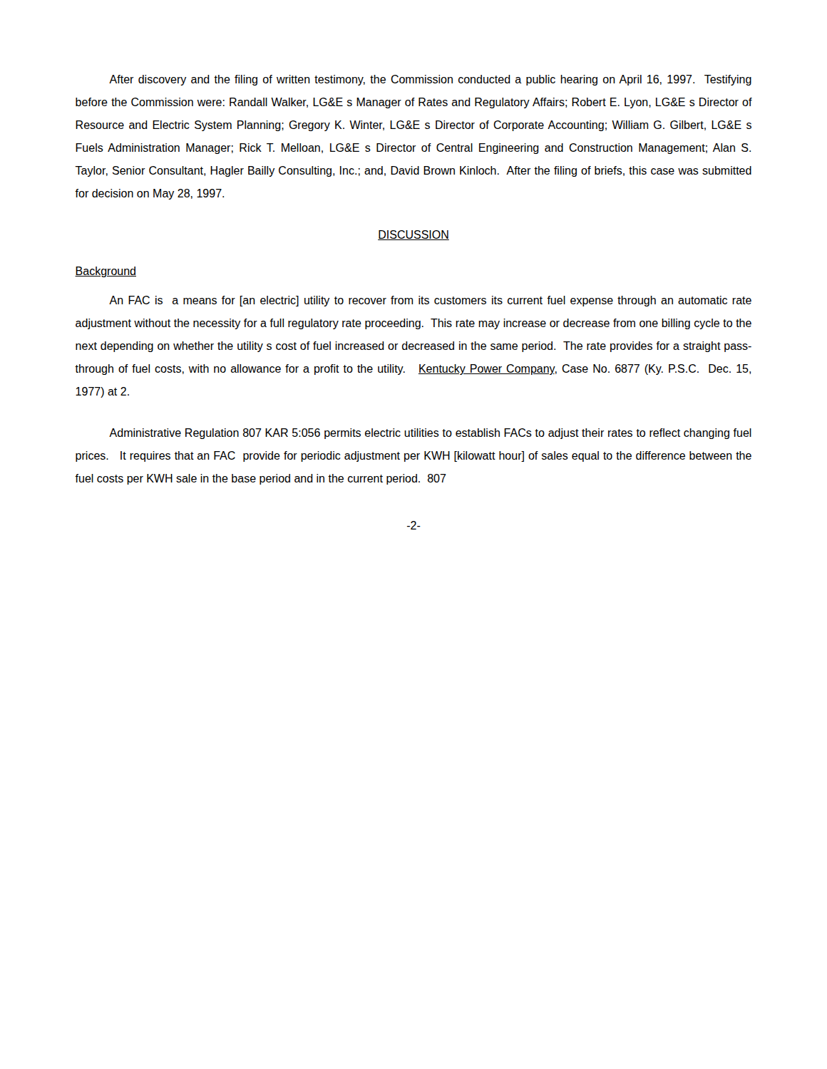After discovery and the filing of written testimony, the Commission conducted a public hearing on April 16, 1997. Testifying before the Commission were: Randall Walker, LG&E s Manager of Rates and Regulatory Affairs; Robert E. Lyon, LG&E s Director of Resource and Electric System Planning; Gregory K. Winter, LG&E s Director of Corporate Accounting; William G. Gilbert, LG&E s Fuels Administration Manager; Rick T. Melloan, LG&E s Director of Central Engineering and Construction Management; Alan S. Taylor, Senior Consultant, Hagler Bailly Consulting, Inc.; and, David Brown Kinloch. After the filing of briefs, this case was submitted for decision on May 28, 1997.
DISCUSSION
Background
An FAC is a means for [an electric] utility to recover from its customers its current fuel expense through an automatic rate adjustment without the necessity for a full regulatory rate proceeding. This rate may increase or decrease from one billing cycle to the next depending on whether the utility s cost of fuel increased or decreased in the same period. The rate provides for a straight pass-through of fuel costs, with no allowance for a profit to the utility. Kentucky Power Company, Case No. 6877 (Ky. P.S.C. Dec. 15, 1977) at 2.
Administrative Regulation 807 KAR 5:056 permits electric utilities to establish FACs to adjust their rates to reflect changing fuel prices. It requires that an FAC provide for periodic adjustment per KWH [kilowatt hour] of sales equal to the difference between the fuel costs per KWH sale in the base period and in the current period. 807
-2-